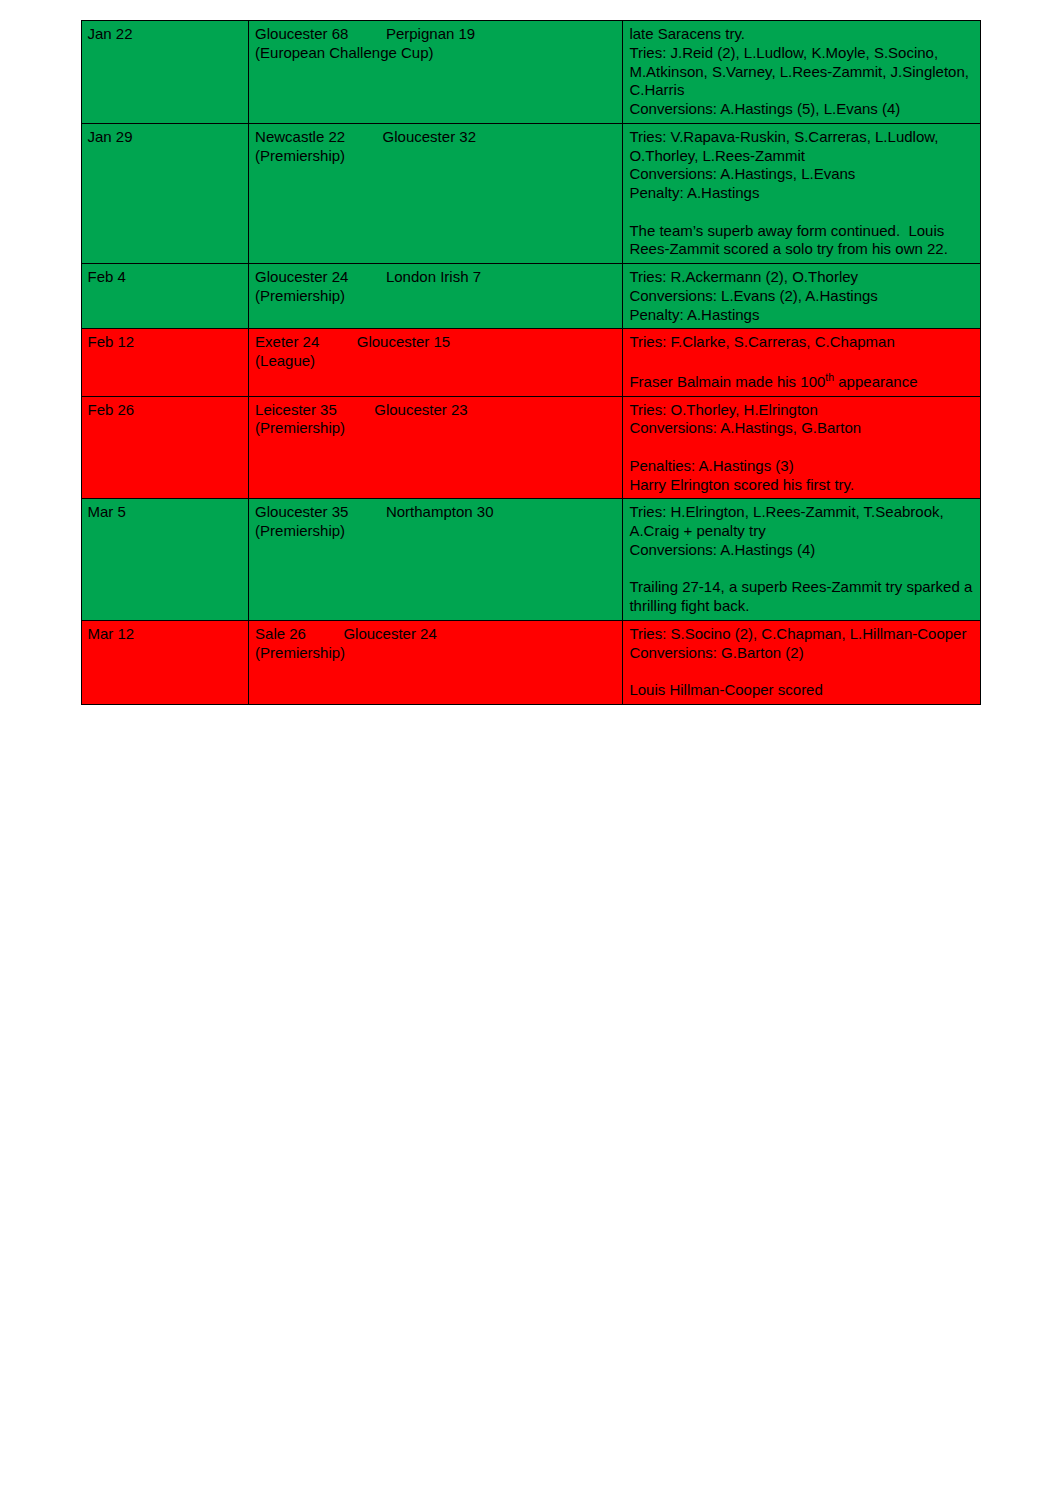| Jan 22 | Gloucester 68 Perpignan 19 (European Challenge Cup) | late Saracens try. Tries: J.Reid (2), L.Ludlow, K.Moyle, S.Socino, M.Atkinson, S.Varney, L.Rees-Zammit, J.Singleton, C.Harris Conversions: A.Hastings (5), L.Evans (4) |
| Jan 29 | Newcastle 22 Gloucester 32 (Premiership) | Tries: V.Rapava-Ruskin, S.Carreras, L.Ludlow, O.Thorley, L.Rees-Zammit Conversions: A.Hastings, L.Evans Penalty: A.Hastings The team’s superb away form continued. Louis Rees-Zammit scored a solo try from his own 22. |
| Feb 4 | Gloucester 24 London Irish 7 (Premiership) | Tries: R.Ackermann (2), O.Thorley Conversions: L.Evans (2), A.Hastings Penalty: A.Hastings |
| Feb 12 | Exeter 24 Gloucester 15 (League) | Tries: F.Clarke, S.Carreras, C.Chapman Fraser Balmain made his 100 th appearance |
| Feb 26 | Leicester 35 Gloucester 23 (Premiership) | Tries: O.Thorley, H.Elrington Conversions: A.Hastings, G.Barton Penalties: A.Hastings (3) Harry Elrington scored his first try. |
| Mar 5 | Gloucester 35 Northampton 30 (Premiership) | Tries: H.Elrington, L.Rees-Zammit, T.Seabrook, A.Craig + penalty try Conversions: A.Hastings (4) Trailing 27-14, a superb Rees-Zammit try sparked a thrilling fight back. |
| Mar 12 | Sale 26 Gloucester 24 (Premiership) | Tries: S.Socino (2), C.Chapman, L.Hillman-Cooper Conversions: G.Barton (2) Louis Hillman-Cooper scored |